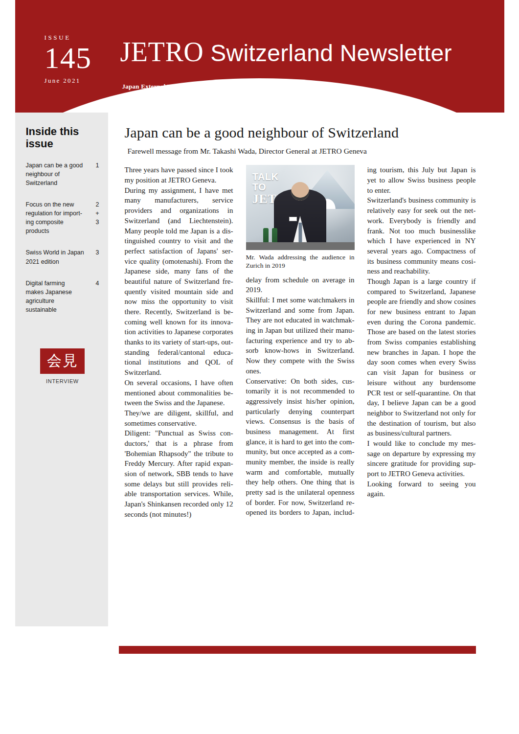Issue
145
June 2021
JETRO Switzerland Newsletter
Japan External Trade Organization
Inside this issue
Japan can be a good neighbour of Switzerland 1
Focus on the new regulation for importing composite products 2 + 3
Swiss World in Japan 2021 edition 3
Digital farming makes Japanese agriculture sustainable 4
会見
INTERVIEW
Japan can be a good neighbour of Switzerland
Farewell message from Mr. Takashi Wada, Director General at JETRO Geneva
Three years have passed since I took my position at JETRO Geneva.
During my assignment, I have met many manufacturers, service providers and organizations in Switzerland (and Liechtenstein). Many people told me Japan is a distinguished country to visit and the perfect satisfaction of Japans' service quality (omotenashi). From the Japanese side, many fans of the beautiful nature of Switzerland frequently visited mountain side and now miss the opportunity to visit there. Recently, Switzerland is becoming well known for its innovation activities to Japanese corporates thanks to its variety of start-ups, outstanding federal/cantonal educational institutions and QOL of Switzerland.
On several occasions, I have often mentioned about commonalities between the Swiss and the Japanese.
They/we are diligent, skillful, and sometimes conservative.
Diligent: "Punctual as Swiss conductors,' that is a phrase from 'Bohemian Rhapsody" the tribute to Freddy Mercury. After rapid expansion of network, SBB tends to have some delays but still provides reliable transportation services. While, Japan's Shinkansen recorded only 12 seconds (not minutes!)
TALK
TO
JETRO
Mr. Wada addressing the audience in Zurich in 2019
delay from schedule on average in 2019.
Skillful: I met some watchmakers in Switzerland and some from Japan. They are not educated in watchmaking in Japan but utilized their manufacturing experience and try to absorb know-hows in Switzerland. Now they compete with the Swiss ones.
Conservative: On both sides, customarily it is not recommended to aggressively insist his/her opinion, particularly denying counterpart views. Consensus is the basis of business management. At first glance, it is hard to get into the community, but once accepted as a community member, the inside is really warm and comfortable, mutually they help others. One thing that is pretty sad is the unilateral openness of border. For now, Switzerland reopened its borders to Japan, including tourism, this July but Japan is yet to allow Swiss business people to enter.
Switzerland's business community is relatively easy for seek out the network. Everybody is friendly and frank. Not too much businesslike which I have experienced in NY several years ago. Compactness of its business community means cosiness and reachability.
Though Japan is a large country if compared to Switzerland, Japanese people are friendly and show cosines for new business entrant to Japan even during the Corona pandemic. Those are based on the latest stories from Swiss companies establishing new branches in Japan. I hope the day soon comes when every Swiss can visit Japan for business or leisure without any burdensome PCR test or self-quarantine. On that day, I believe Japan can be a good neighbor to Switzerland not only for the destination of tourism, but also as business/cultural partners.
I would like to conclude my message on departure by expressing my sincere gratitude for providing support to JETRO Geneva activities.
Looking forward to seeing you again.